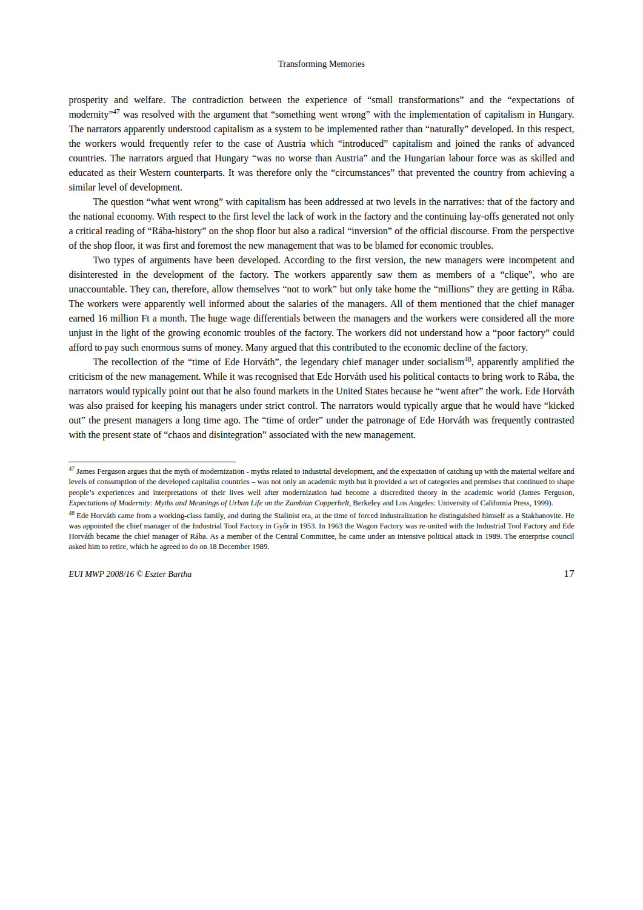Transforming Memories
prosperity and welfare. The contradiction between the experience of “small transformations” and the “expectations of modernity”47 was resolved with the argument that “something went wrong” with the implementation of capitalism in Hungary. The narrators apparently understood capitalism as a system to be implemented rather than “naturally” developed. In this respect, the workers would frequently refer to the case of Austria which “introduced” capitalism and joined the ranks of advanced countries. The narrators argued that Hungary “was no worse than Austria” and the Hungarian labour force was as skilled and educated as their Western counterparts. It was therefore only the “circumstances” that prevented the country from achieving a similar level of development.
The question “what went wrong” with capitalism has been addressed at two levels in the narratives: that of the factory and the national economy. With respect to the first level the lack of work in the factory and the continuing lay-offs generated not only a critical reading of “Rába-history” on the shop floor but also a radical “inversion” of the official discourse. From the perspective of the shop floor, it was first and foremost the new management that was to be blamed for economic troubles.
Two types of arguments have been developed. According to the first version, the new managers were incompetent and disinterested in the development of the factory. The workers apparently saw them as members of a “clique”, who are unaccountable. They can, therefore, allow themselves “not to work” but only take home the “millions” they are getting in Rába. The workers were apparently well informed about the salaries of the managers. All of them mentioned that the chief manager earned 16 million Ft a month. The huge wage differentials between the managers and the workers were considered all the more unjust in the light of the growing economic troubles of the factory. The workers did not understand how a “poor factory” could afford to pay such enormous sums of money. Many argued that this contributed to the economic decline of the factory.
The recollection of the “time of Ede Horváth”, the legendary chief manager under socialism48, apparently amplified the criticism of the new management. While it was recognised that Ede Horváth used his political contacts to bring work to Rába, the narrators would typically point out that he also found markets in the United States because he “went after” the work. Ede Horváth was also praised for keeping his managers under strict control. The narrators would typically argue that he would have “kicked out” the present managers a long time ago. The “time of order” under the patronage of Ede Horváth was frequently contrasted with the present state of “chaos and disintegration” associated with the new management.
47 James Ferguson argues that the myth of modernization - myths related to industrial development, and the expectation of catching up with the material welfare and levels of consumption of the developed capitalist countries – was not only an academic myth but it provided a set of categories and premises that continued to shape people’s experiences and interpretations of their lives well after modernization had become a discredited theory in the academic world (James Ferguson, Expectations of Modernity: Myths and Meanings of Urban Life on the Zambian Copperbelt, Berkeley and Los Angeles: University of California Press, 1999).
48 Ede Horváth came from a working-class family, and during the Stalinist era, at the time of forced industralization he distinguished himself as a Stakhanovite. He was appointed the chief manager of the Industrial Tool Factory in Győr in 1953. In 1963 the Wagon Factory was re-united with the Industrial Tool Factory and Ede Horváth became the chief manager of Rába. As a member of the Central Committee, he came under an intensive political attack in 1989. The enterprise council asked him to retire, which he agreed to do on 18 December 1989.
EUI MWP 2008/16 © Eszter Bartha 17